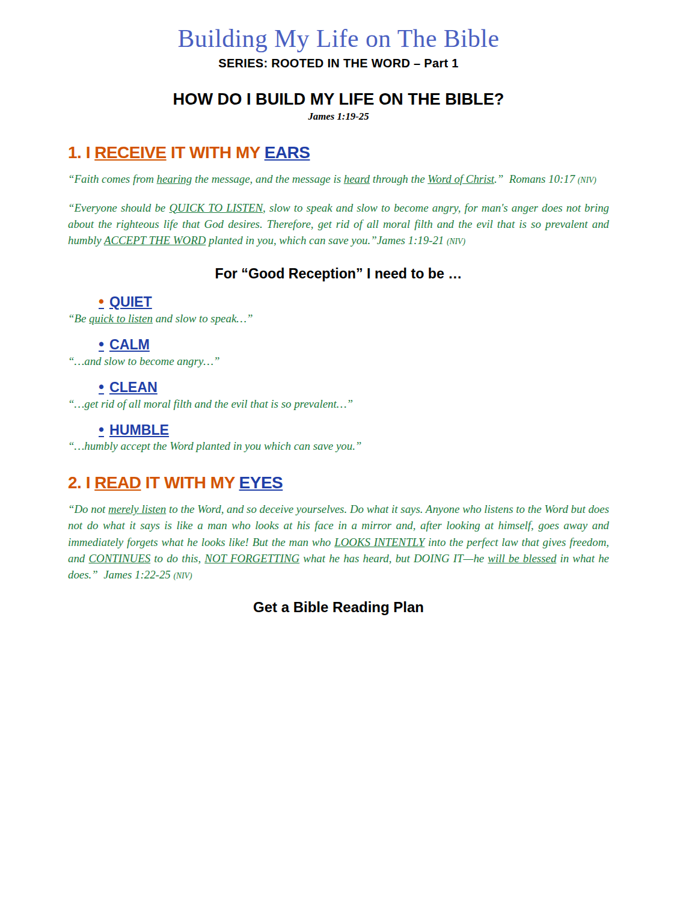Building My Life on The Bible
SERIES: ROOTED IN THE WORD – Part 1
HOW DO I BUILD MY LIFE ON THE BIBLE?
James 1:19-25
1. I RECEIVE IT WITH MY EARS
“Faith comes from hearing the message, and the message is heard through the Word of Christ.” Romans 10:17 (NIV)
“Everyone should be QUICK TO LISTEN, slow to speak and slow to become angry, for man's anger does not bring about the righteous life that God desires. Therefore, get rid of all moral filth and the evil that is so prevalent and humbly ACCEPT THE WORD planted in you, which can save you.”James 1:19-21 (NIV)
For “Good Reception” I need to be …
•QUIET
“Be quick to listen and slow to speak…”
•CALM
“…and slow to become angry…”
•CLEAN
“…get rid of all moral filth and the evil that is so prevalent…”
•HUMBLE
“…humbly accept the Word planted in you which can save you.”
2. I READ IT WITH MY EYES
“Do not merely listen to the Word, and so deceive yourselves. Do what it says. Anyone who listens to the Word but does not do what it says is like a man who looks at his face in a mirror and, after looking at himself, goes away and immediately forgets what he looks like! But the man who LOOKS INTENTLY into the perfect law that gives freedom, and CONTINUES to do this, NOT FORGETTING what he has heard, but DOING IT—he will be blessed in what he does.” James 1:22-25 (NIV)
Get a Bible Reading Plan